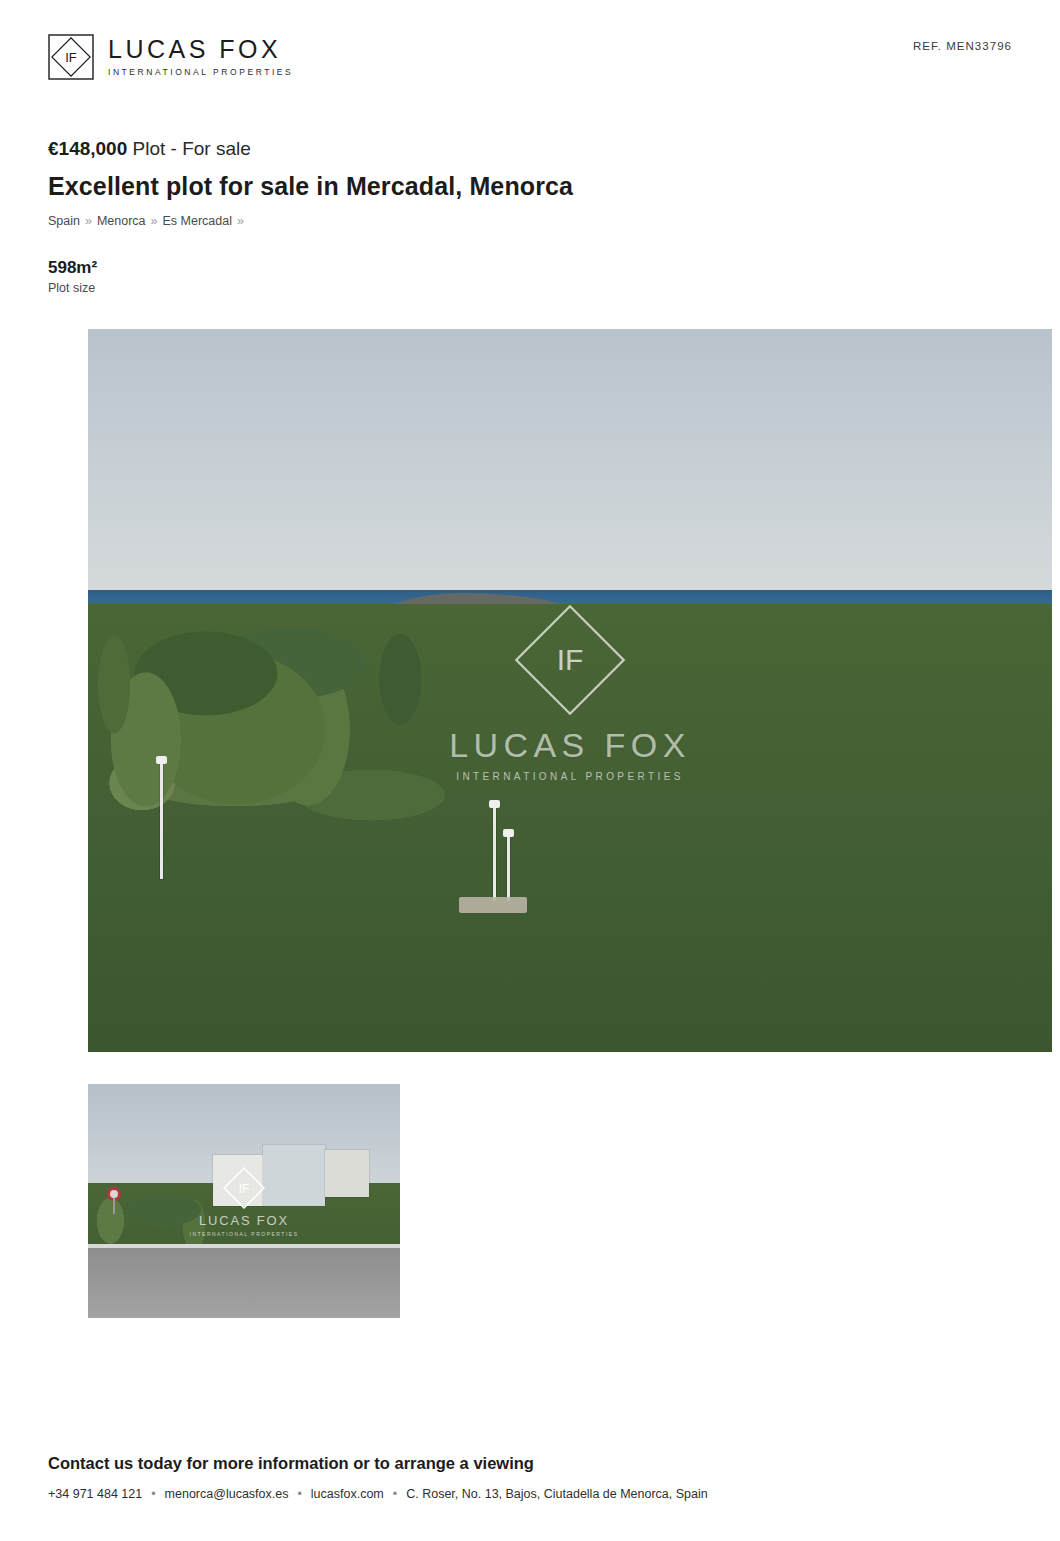IF
LUCAS FOX
INTERNATIONAL PROPERTIES
REF. MEN33796
€148,000 Plot - For sale
Excellent plot for sale in Mercadal, Menorca
Spain»Menorca»Es Mercadal»
598m²
Plot size
IF
LUCAS FOX
INTERNATIONAL PROPERTIES
IF
LUCAS FOX
INTERNATIONAL PROPERTIES
Contact us today for more information or to arrange a viewing
+34 971 484 121 • menorca@lucasfox.es • lucasfox.com • C. Roser, No. 13, Bajos, Ciutadella de Menorca, Spain